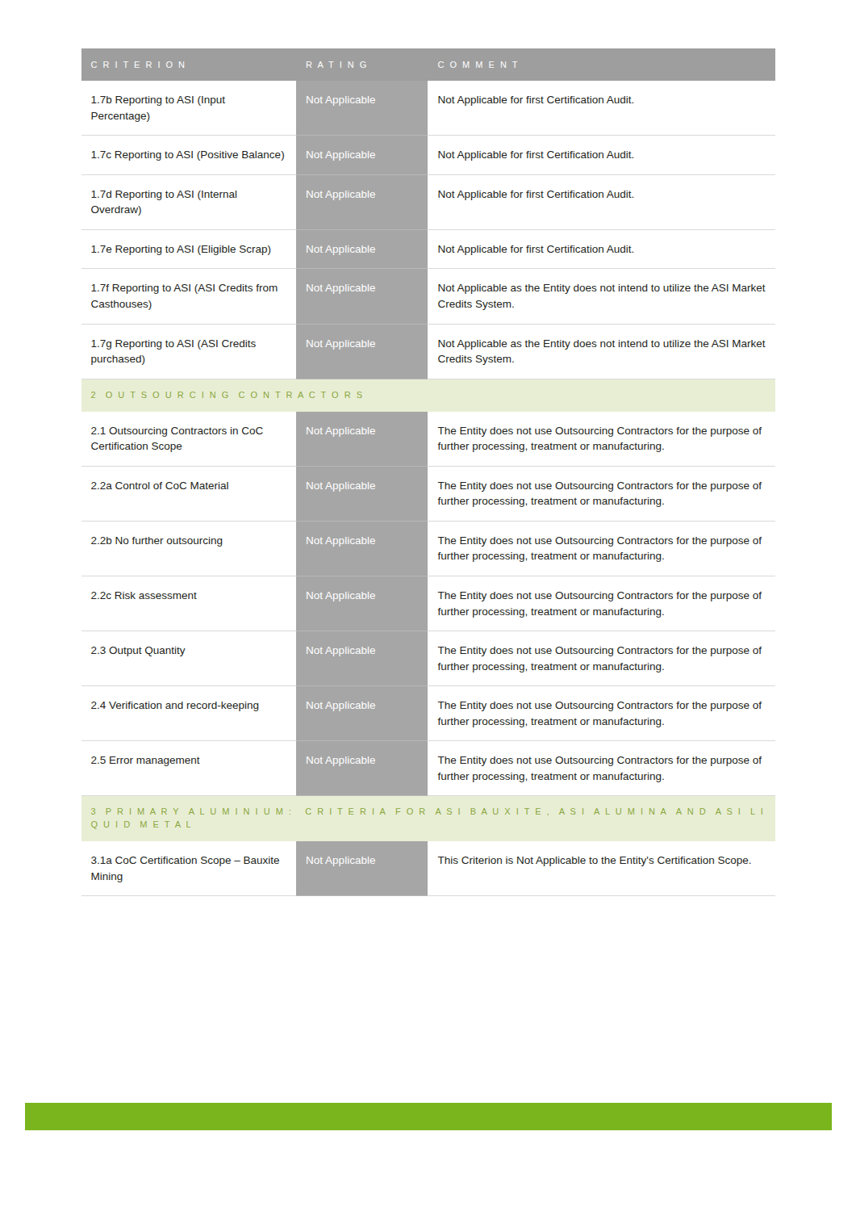| C R I T E R I O N | R A T I N G | C O M M E N T |
| --- | --- | --- |
| 1.7b Reporting to ASI (Input Percentage) | Not Applicable | Not Applicable for first Certification Audit. |
| 1.7c Reporting to ASI (Positive Balance) | Not Applicable | Not Applicable for first Certification Audit. |
| 1.7d Reporting to ASI (Internal Overdraw) | Not Applicable | Not Applicable for first Certification Audit. |
| 1.7e Reporting to ASI (Eligible Scrap) | Not Applicable | Not Applicable for first Certification Audit. |
| 1.7f Reporting to ASI (ASI Credits from Casthouses) | Not Applicable | Not Applicable as the Entity does not intend to utilize the ASI Market Credits System. |
| 1.7g Reporting to ASI (ASI Credits purchased) | Not Applicable | Not Applicable as the Entity does not intend to utilize the ASI Market Credits System. |
| 2 O U T S O U R C I N G C O N T R A C T O R S |
| 2.1 Outsourcing Contractors in CoC Certification Scope | Not Applicable | The Entity does not use Outsourcing Contractors for the purpose of further processing, treatment or manufacturing. |
| 2.2a Control of CoC Material | Not Applicable | The Entity does not use Outsourcing Contractors for the purpose of further processing, treatment or manufacturing. |
| 2.2b No further outsourcing | Not Applicable | The Entity does not use Outsourcing Contractors for the purpose of further processing, treatment or manufacturing. |
| 2.2c Risk assessment | Not Applicable | The Entity does not use Outsourcing Contractors for the purpose of further processing, treatment or manufacturing. |
| 2.3 Output Quantity | Not Applicable | The Entity does not use Outsourcing Contractors for the purpose of further processing, treatment or manufacturing. |
| 2.4 Verification and record-keeping | Not Applicable | The Entity does not use Outsourcing Contractors for the purpose of further processing, treatment or manufacturing. |
| 2.5 Error management | Not Applicable | The Entity does not use Outsourcing Contractors for the purpose of further processing, treatment or manufacturing. |
| 3 P R I M A R Y A L U M I N I U M : C R I T E R I A F O R A S I B A U X I T E , A S I A L U M I N A A N D A S I L I Q U I D M E T A L |
| 3.1a CoC Certification Scope – Bauxite Mining | Not Applicable | This Criterion is Not Applicable to the Entity's Certification Scope. |